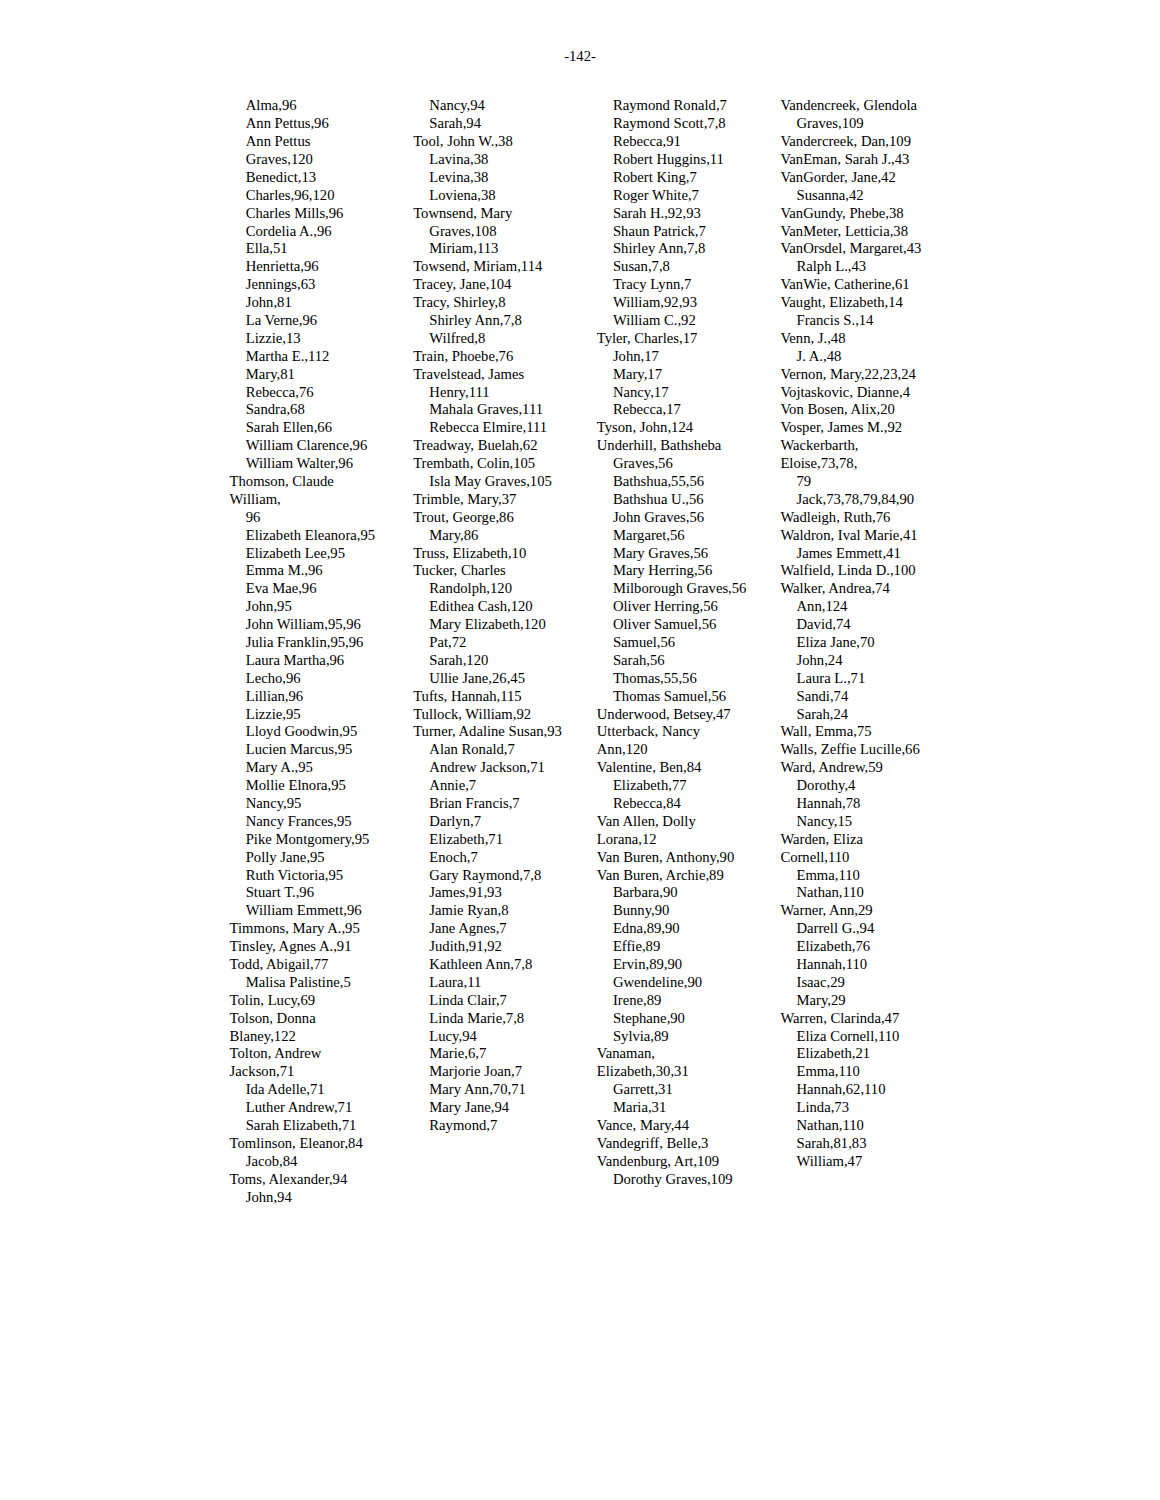-142-
Alma,96
Ann Pettus,96
Ann Pettus Graves,120
Benedict,13
Charles,96,120
Charles Mills,96
Cordelia A.,96
Ella,51
Henrietta,96
Jennings,63
John,81
La Verne,96
Lizzie,13
Martha E.,112
Mary,81
Rebecca,76
Sandra,68
Sarah Ellen,66
William Clarence,96
William Walter,96
Thomson, Claude William,
96
Elizabeth Eleanora,95
Elizabeth Lee,95
Emma M.,96
Eva Mae,96
John,95
John William,95,96
Julia Franklin,95,96
Laura Martha,96
Lecho,96
Lillian,96
Lizzie,95
Lloyd Goodwin,95
Lucien Marcus,95
Mary A.,95
Mollie Elnora,95
Nancy,95
Nancy Frances,95
Pike Montgomery,95
Polly Jane,95
Ruth Victoria,95
Stuart T.,96
William Emmett,96
Timmons, Mary A.,95
Tinsley, Agnes A.,91
Todd, Abigail,77
Malisa Palistine,5
Tolin, Lucy,69
Tolson, Donna Blaney,122
Tolton, Andrew Jackson,71
Ida Adelle,71
Luther Andrew,71
Sarah Elizabeth,71
Tomlinson, Eleanor,84
Jacob,84
Toms, Alexander,94
John,94
Nancy,94
Sarah,94
Tool, John W.,38
Lavina,38
Levina,38
Loviena,38
Townsend, Mary
Graves,108
Miriam,113
Towsend, Miriam,114
Tracey, Jane,104
Tracy, Shirley,8
Shirley Ann,7,8
Wilfred,8
Train, Phoebe,76
Travelstead, James
Henry,111
Mahala Graves,111
Rebecca Elmire,111
Treadway, Buelah,62
Trembath, Colin,105
Isla May Graves,105
Trimble, Mary,37
Trout, George,86
Mary,86
Truss, Elizabeth,10
Tucker, Charles
Randolph,120
Edithea Cash,120
Mary Elizabeth,120
Pat,72
Sarah,120
Ullie Jane,26,45
Tufts, Hannah,115
Tullock, William,92
Turner, Adaline Susan,93
Alan Ronald,7
Andrew Jackson,71
Annie,7
Brian Francis,7
Darlyn,7
Elizabeth,71
Enoch,7
Gary Raymond,7,8
James,91,93
Jamie Ryan,8
Jane Agnes,7
Judith,91,92
Kathleen Ann,7,8
Laura,11
Linda Clair,7
Linda Marie,7,8
Lucy,94
Marie,6,7
Marjorie Joan,7
Mary Ann,70,71
Mary Jane,94
Raymond,7
Raymond Ronald,7
Raymond Scott,7,8
Rebecca,91
Robert Huggins,11
Robert King,7
Roger White,7
Sarah H.,92,93
Shaun Patrick,7
Shirley Ann,7,8
Susan,7,8
Tracy Lynn,7
William,92,93
William C.,92
Tyler, Charles,17
John,17
Mary,17
Nancy,17
Rebecca,17
Tyson, John,124
Underhill, Bathsheba
Graves,56
Bathshua,55,56
Bathshua U.,56
John Graves,56
Margaret,56
Mary Graves,56
Mary Herring,56
Milborough Graves,56
Oliver Herring,56
Oliver Samuel,56
Samuel,56
Sarah,56
Thomas,55,56
Thomas Samuel,56
Underwood, Betsey,47
Utterback, Nancy Ann,120
Valentine, Ben,84
Elizabeth,77
Rebecca,84
Van Allen, Dolly Lorana,12
Van Buren, Anthony,90
Van Buren, Archie,89
Barbara,90
Bunny,90
Edna,89,90
Effie,89
Ervin,89,90
Gwendeline,90
Irene,89
Stephane,90
Sylvia,89
Vanaman, Elizabeth,30,31
Garrett,31
Maria,31
Vance, Mary,44
Vandegriff, Belle,3
Vandenburg, Art,109
Dorothy Graves,109
Vandencreek, Glendola
Graves,109
Vandercreek, Dan,109
VanEman, Sarah J.,43
VanGorder, Jane,42
Susanna,42
VanGundy, Phebe,38
VanMeter, Letticia,38
VanOrsdel, Margaret,43
Ralph L.,43
VanWie, Catherine,61
Vaught, Elizabeth,14
Francis S.,14
Venn, J.,48
J. A.,48
Vernon, Mary,22,23,24
Vojtaskovic, Dianne,4
Von Bosen, Alix,20
Vosper, James M.,92
Wackerbarth, Eloise,73,78,
79
Jack,73,78,79,84,90
Wadleigh, Ruth,76
Waldron, Ival Marie,41
James Emmett,41
Walfield, Linda D.,100
Walker, Andrea,74
Ann,124
David,74
Eliza Jane,70
John,24
Laura L.,71
Sandi,74
Sarah,24
Wall, Emma,75
Walls, Zeffie Lucille,66
Ward, Andrew,59
Dorothy,4
Hannah,78
Nancy,15
Warden, Eliza Cornell,110
Emma,110
Nathan,110
Warner, Ann,29
Darrell G.,94
Elizabeth,76
Hannah,110
Isaac,29
Mary,29
Warren, Clarinda,47
Eliza Cornell,110
Elizabeth,21
Emma,110
Hannah,62,110
Linda,73
Nathan,110
Sarah,81,83
William,47